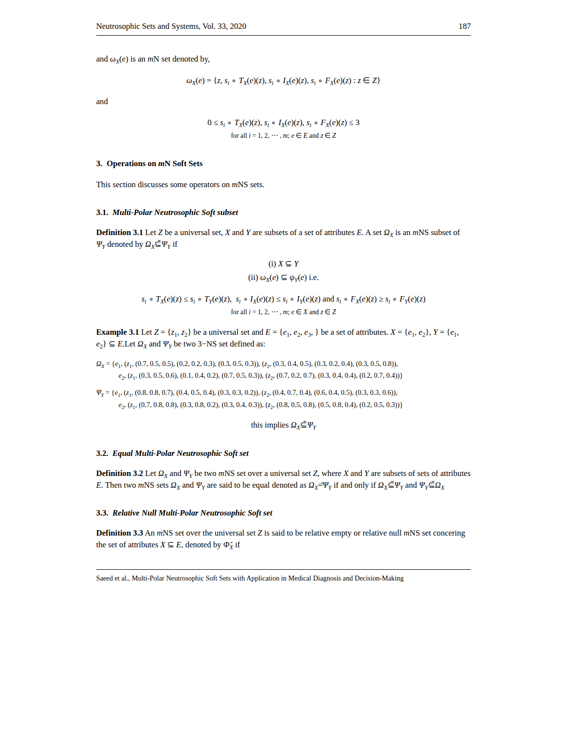Neutrosophic Sets and Systems, Vol. 33, 2020 187
and ωX(e) is an m N set denoted by,
ωX(e) = {z, si ∘ TX(e)(z), si ∘ IX(e)(z), si ∘ FX(e)(z) : z ∈ Z}
and
0 ≤ si ∘ TX(e)(z), si ∘ IX(e)(z), si ∘ FX(e)(z) ≤ 3 for all i = 1, 2, ⋯ , m; e ∈ E and z ∈ Z
3. Operations on m N Soft Sets
This section discusses some operators on m NS sets.
3.1. Multi-Polar Neutrosophic Soft subset
Definition 3.1 Let Z be a universal set, X and Y are subsets of a set of attributes E. A set ΩX is an m NS subset of ΨY denoted by ΩX⊆̆ΨY if
(i) X ⊆ Y
(ii) ωX(e) ⊆ ψY(e) i.e.
si ∘ TX(e)(z) ≤ si ∘ TY(e)(z), si ∘ IX(e)(z) ≤ si ∘ IY(e)(z) and si ∘ FX(e)(z) ≥ si ∘ FY(e)(z) for all i = 1, 2, ⋯ , m; e ∈ X and z ∈ Z
Example 3.1 Let Z = {z1, z2} be a universal set and E = {e1, e2, e3, } be a set of attributes. X = {e1, e2}, Y = {e1, e2} ⊆ E.Let ΩX and ΨY be two 3−NS set defined as:
ΩX = {e1, (z1, (0.7, 0.5, 0.5), (0.2, 0.2, 0.3), (0.3, 0.5, 0.3)), (z2, (0.3, 0.4, 0.5), (0.3, 0.2, 0.4), (0.3, 0.5, 0.8)), e2, (z1, (0.3, 0.5, 0.6), (0.1, 0.4, 0.2), (0.7, 0.5, 0.3)), (z2, (0.7, 0.2, 0.7), (0.3, 0.4, 0.4), (0.2, 0.7, 0.4))}
ΨY = {e1, (z1, (0.8, 0.8, 0.7), (0.4, 0.5, 0.4), (0.3, 0.3, 0.2)), (z2, (0.4, 0.7, 0.4), (0.6, 0.4, 0.5), (0.3, 0.3, 0.6)), e2, (z1, (0.7, 0.8, 0.8), (0.3, 0.8, 0.2), (0.3, 0.4, 0.3)), (z2, (0.8, 0.5, 0.8), (0.5, 0.8, 0.4), (0.2, 0.5, 0.3))}
this implies ΩX⊆̆ΨY
3.2. Equal Multi-Polar Neutrosophic Soft set
Definition 3.2 Let ΩX and ΨY be two m NS set over a universal set Z, where X and Y are subsets of sets of attributes E. Then two m NS sets ΩX and ΨY are said to be equal denoted as ΩX=̆ΨY if and only if ΩX⊆̆ΨY and ΨY⊆̆ΩX
3.3. Relative Null Multi-Polar Neutrosophic Soft set
Definition 3.3 An m NS set over the universal set Z is said to be relative empty or relative null m NS set concering the set of attributes X ⊆ E, denoted by Φ̆X if
Saeed et al., Multi-Polar Neutrosophic Soft Sets with Application in Medical Diagnosis and Decision-Making